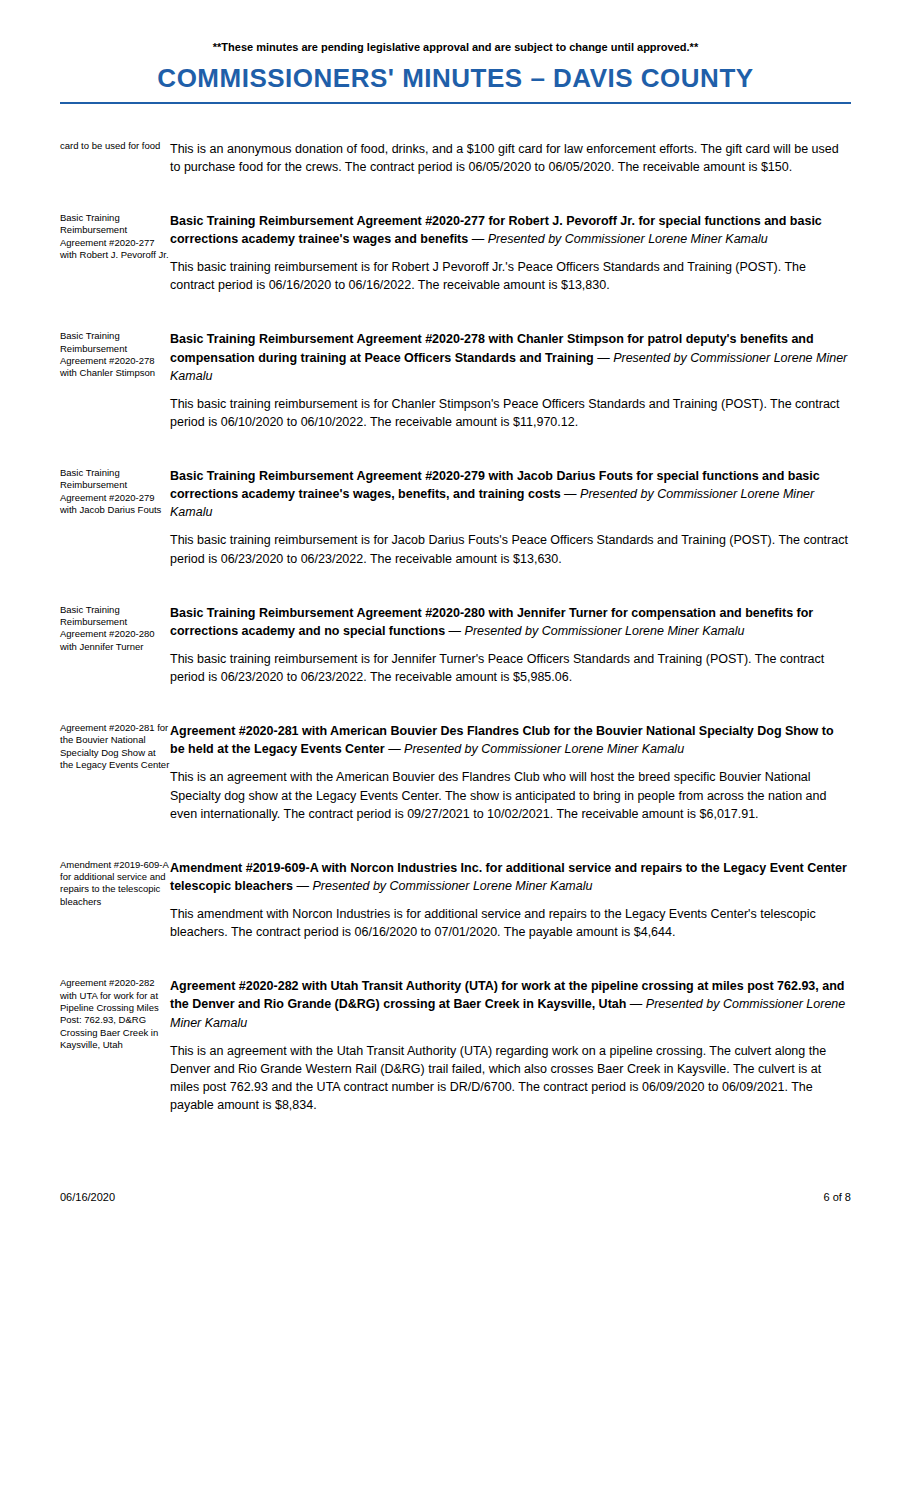**These minutes are pending legislative approval and are subject to change until approved.**
COMMISSIONERS' MINUTES – DAVIS COUNTY
| card to be used for food | This is an anonymous donation of food, drinks, and a $100 gift card for law enforcement efforts. The gift card will be used to purchase food for the crews. The contract period is 06/05/2020 to 06/05/2020. The receivable amount is $150. |
| Basic Training Reimbursement Agreement #2020-277 with Robert J. Pevoroff Jr. | Basic Training Reimbursement Agreement #2020-277 for Robert J. Pevoroff Jr. for special functions and basic corrections academy trainee's wages and benefits — Presented by Commissioner Lorene Miner Kamalu This basic training reimbursement is for Robert J Pevoroff Jr.'s Peace Officers Standards and Training (POST). The contract period is 06/16/2020 to 06/16/2022. The receivable amount is $13,830. |
| Basic Training Reimbursement Agreement #2020-278 with Chanler Stimpson | Basic Training Reimbursement Agreement #2020-278 with Chanler Stimpson for patrol deputy's benefits and compensation during training at Peace Officers Standards and Training — Presented by Commissioner Lorene Miner Kamalu This basic training reimbursement is for Chanler Stimpson's Peace Officers Standards and Training (POST). The contract period is 06/10/2020 to 06/10/2022. The receivable amount is $11,970.12. |
| Basic Training Reimbursement Agreement #2020-279 with Jacob Darius Fouts | Basic Training Reimbursement Agreement #2020-279 with Jacob Darius Fouts for special functions and basic corrections academy trainee's wages, benefits, and training costs — Presented by Commissioner Lorene Miner Kamalu This basic training reimbursement is for Jacob Darius Fouts's Peace Officers Standards and Training (POST). The contract period is 06/23/2020 to 06/23/2022. The receivable amount is $13,630. |
| Basic Training Reimbursement Agreement #2020-280 with Jennifer Turner | Basic Training Reimbursement Agreement #2020-280 with Jennifer Turner for compensation and benefits for corrections academy and no special functions — Presented by Commissioner Lorene Miner Kamalu This basic training reimbursement is for Jennifer Turner's Peace Officers Standards and Training (POST). The contract period is 06/23/2020 to 06/23/2022. The receivable amount is $5,985.06. |
| Agreement #2020-281 for the Bouvier National Specialty Dog Show at the Legacy Events Center | Agreement #2020-281 with American Bouvier Des Flandres Club for the Bouvier National Specialty Dog Show to be held at the Legacy Events Center — Presented by Commissioner Lorene Miner Kamalu This is an agreement with the American Bouvier des Flandres Club who will host the breed specific Bouvier National Specialty dog show at the Legacy Events Center. The show is anticipated to bring in people from across the nation and even internationally. The contract period is 09/27/2021 to 10/02/2021. The receivable amount is $6,017.91. |
| Amendment #2019-609-A for additional service and repairs to the telescopic bleachers | Amendment #2019-609-A with Norcon Industries Inc. for additional service and repairs to the Legacy Event Center telescopic bleachers — Presented by Commissioner Lorene Miner Kamalu This amendment with Norcon Industries is for additional service and repairs to the Legacy Events Center's telescopic bleachers. The contract period is 06/16/2020 to 07/01/2020. The payable amount is $4,644. |
| Agreement #2020-282 with UTA for work for at Pipeline Crossing Miles Post: 762.93, D&RG Crossing Baer Creek in Kaysville, Utah | Agreement #2020-282 with Utah Transit Authority (UTA) for work at the pipeline crossing at miles post 762.93, and the Denver and Rio Grande (D&RG) crossing at Baer Creek in Kaysville, Utah — Presented by Commissioner Lorene Miner Kamalu This is an agreement with the Utah Transit Authority (UTA) regarding work on a pipeline crossing. The culvert along the Denver and Rio Grande Western Rail (D&RG) trail failed, which also crosses Baer Creek in Kaysville. The culvert is at miles post 762.93 and the UTA contract number is DR/D/6700. The contract period is 06/09/2020 to 06/09/2021. The payable amount is $8,834. |
06/16/2020 6 of 8